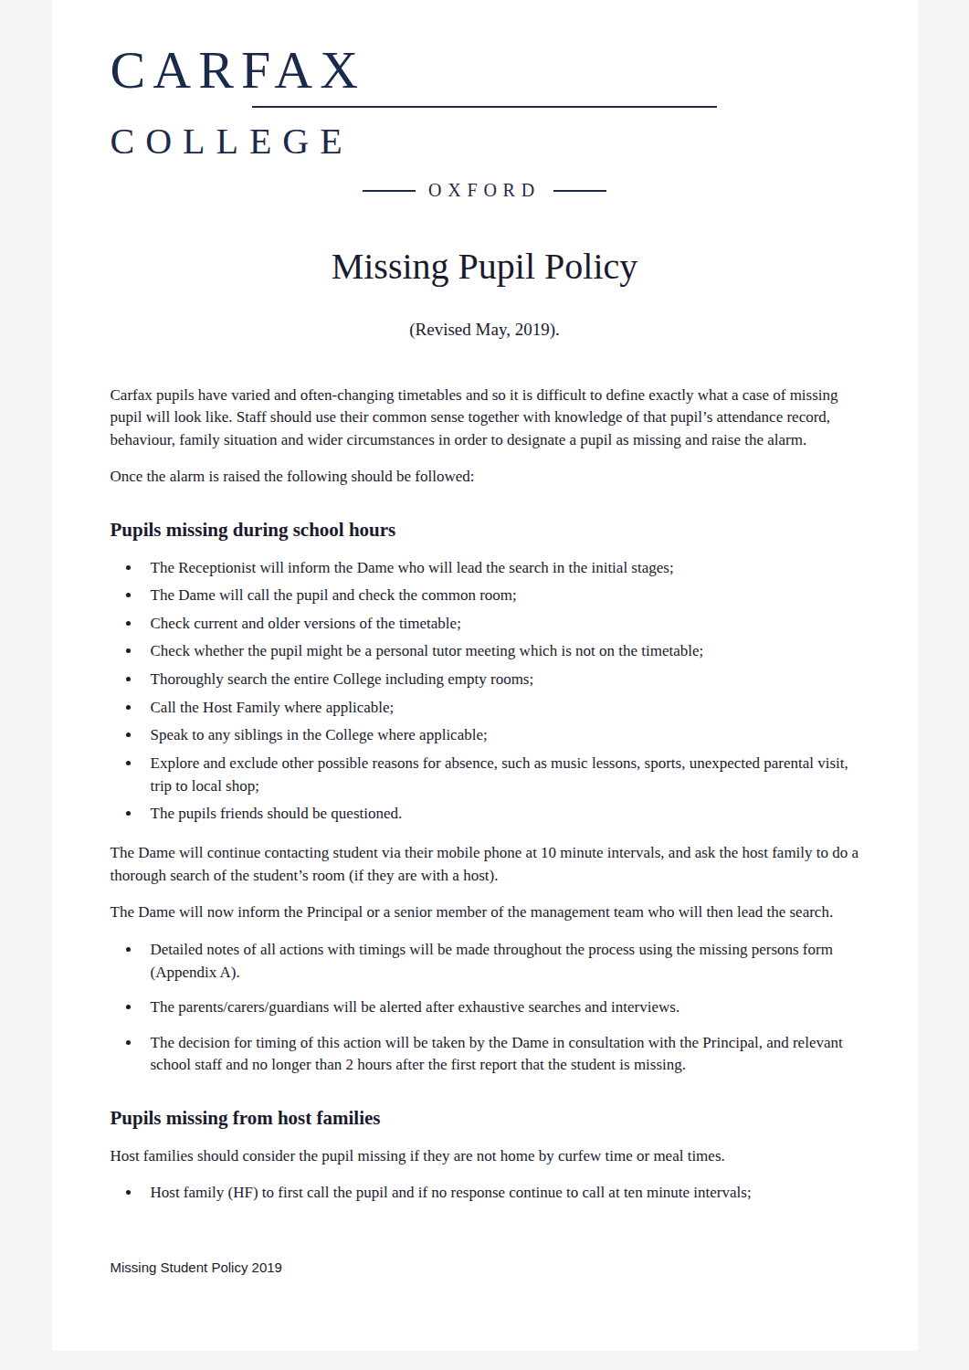CARFAX
COLLEGE
OXFORD
Missing Pupil Policy
(Revised May, 2019).
Carfax pupils have varied and often-changing timetables and so it is difficult to define exactly what a case of missing pupil will look like. Staff should use their common sense together with knowledge of that pupil’s attendance record, behaviour, family situation and wider circumstances in order to designate a pupil as missing and raise the alarm.
Once the alarm is raised the following should be followed:
Pupils missing during school hours
The Receptionist will inform the Dame who will lead the search in the initial stages;
The Dame will call the pupil and check the common room;
Check current and older versions of the timetable;
Check whether the pupil might be a personal tutor meeting which is not on the timetable;
Thoroughly search the entire College including empty rooms;
Call the Host Family where applicable;
Speak to any siblings in the College where applicable;
Explore and exclude other possible reasons for absence, such as music lessons, sports, unexpected parental visit, trip to local shop;
The pupils friends should be questioned.
The Dame will continue contacting student via their mobile phone at 10 minute intervals, and ask the host family to do a thorough search of the student’s room (if they are with a host).
The Dame will now inform the Principal or a senior member of the management team who will then lead the search.
Detailed notes of all actions with timings will be made throughout the process using the missing persons form (Appendix A).
The parents/carers/guardians will be alerted after exhaustive searches and interviews.
The decision for timing of this action will be taken by the Dame in consultation with the Principal, and relevant school staff and no longer than 2 hours after the first report that the student is missing.
Pupils missing from host families
Host families should consider the pupil missing if they are not home by curfew time or meal times.
Host family (HF) to first call the pupil and if no response continue to call at ten minute intervals;
Missing Student Policy 2019